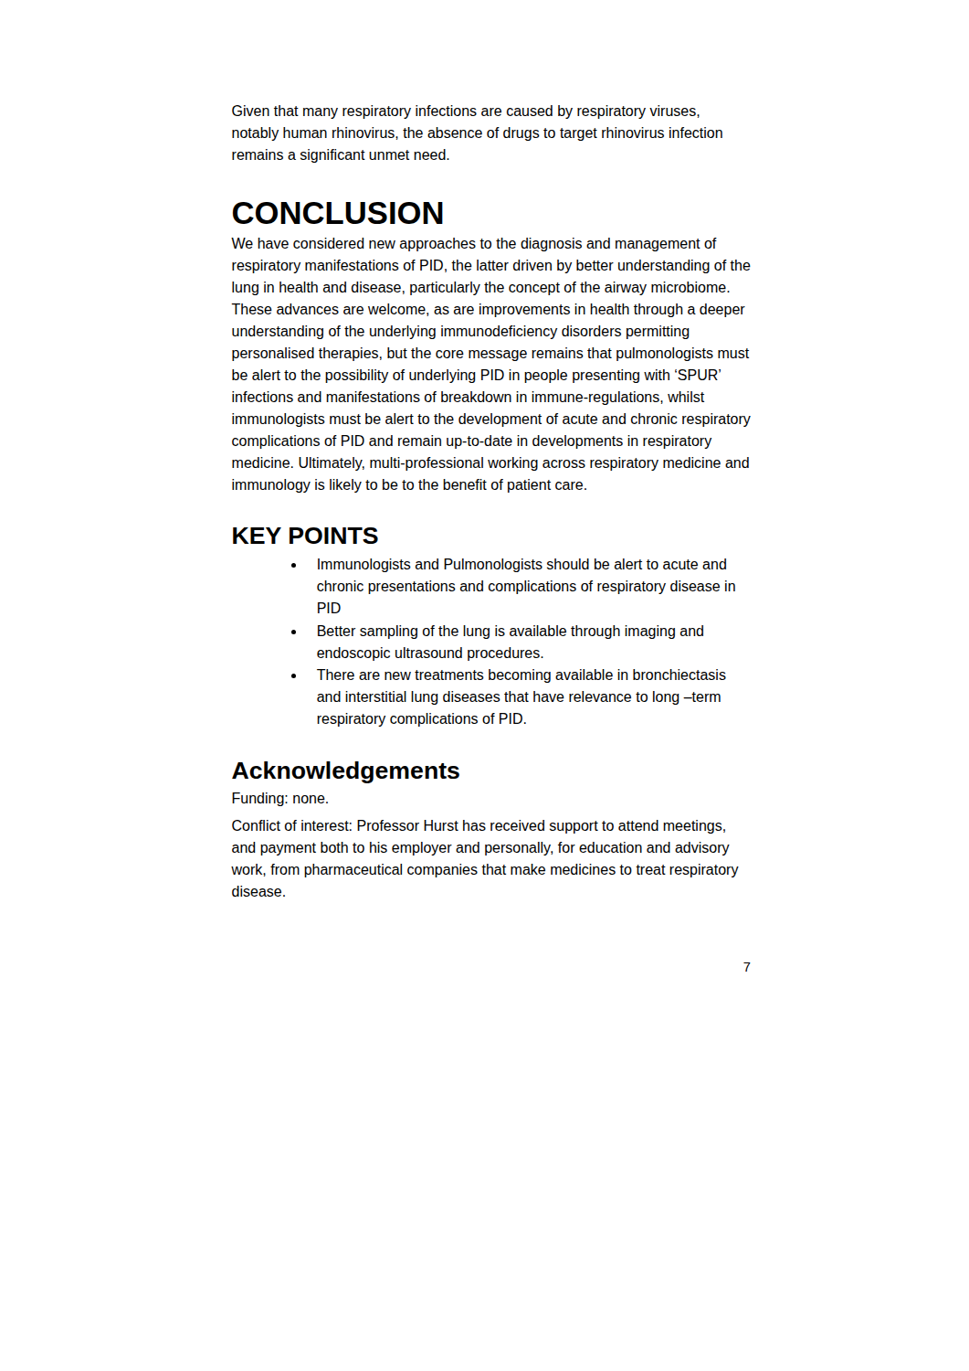Given that many respiratory infections are caused by respiratory viruses, notably human rhinovirus, the absence of drugs to target rhinovirus infection remains a significant unmet need.
CONCLUSION
We have considered new approaches to the diagnosis and management of respiratory manifestations of PID, the latter driven by better understanding of the lung in health and disease, particularly the concept of the airway microbiome. These advances are welcome, as are improvements in health through a deeper understanding of the underlying immunodeficiency disorders permitting personalised therapies, but the core message remains that pulmonologists must be alert to the possibility of underlying PID in people presenting with ‘SPUR’ infections and manifestations of breakdown in immune-regulations, whilst immunologists must be alert to the development of acute and chronic respiratory complications of PID and remain up-to-date in developments in respiratory medicine. Ultimately, multi-professional working across respiratory medicine and immunology is likely to be to the benefit of patient care.
KEY POINTS
Immunologists and Pulmonologists should be alert to acute and chronic presentations and complications of respiratory disease in PID
Better sampling of the lung is available through imaging and endoscopic ultrasound procedures.
There are new treatments becoming available in bronchiectasis and interstitial lung diseases that have relevance to long –term respiratory complications of PID.
Acknowledgements
Funding: none.
Conflict of interest: Professor Hurst has received support to attend meetings, and payment both to his employer and personally, for education and advisory work, from pharmaceutical companies that make medicines to treat respiratory disease.
7